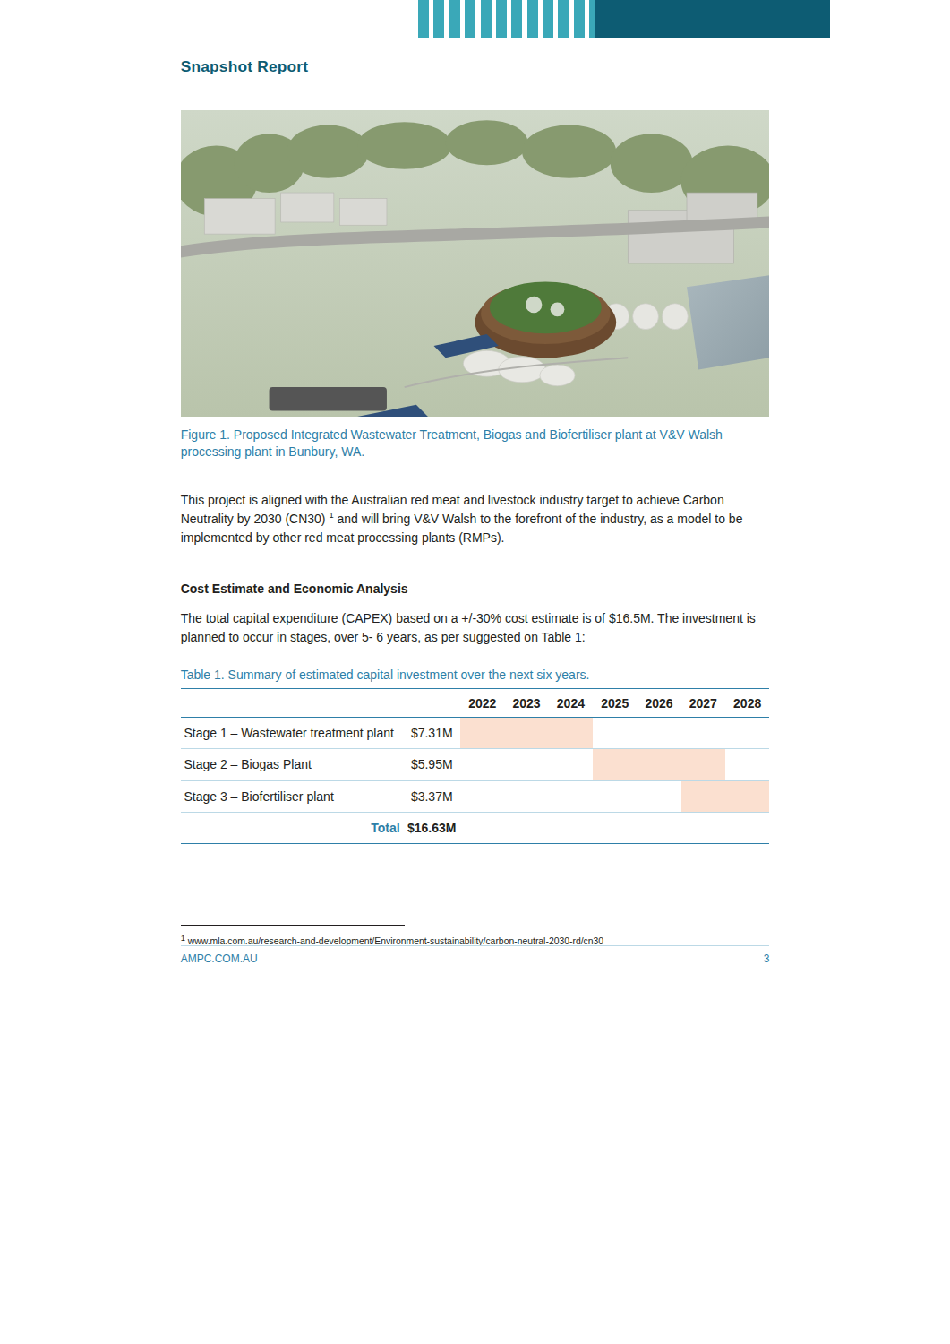Snapshot Report
Figure 1. Proposed Integrated Wastewater Treatment, Biogas and Biofertiliser plant at V&V Walsh processing plant in Bunbury, WA.
This project is aligned with the Australian red meat and livestock industry target to achieve Carbon Neutrality by 2030 (CN30) 1 and will bring V&V Walsh to the forefront of the industry, as a model to be implemented by other red meat processing plants (RMPs).
Cost Estimate and Economic Analysis
The total capital expenditure (CAPEX) based on a +/-30% cost estimate is of $16.5M. The investment is planned to occur in stages, over 5- 6 years, as per suggested on Table 1:
Table 1. Summary of estimated capital investment over the next six years.
| | | 2022 | 2023 | 2024 | 2025 | 2026 | 2027 | 2028 |
| --- | --- | --- | --- | --- | --- | --- | --- | --- |
| Stage 1 – Wastewater treatment plant | $7.31M | | | | | | | |
| Stage 2 – Biogas Plant | $5.95M | | | | | | | |
| Stage 3 – Biofertiliser plant | $3.37M | | | | | | | |
| Total | $16.63M | |
1 www.mla.com.au/research-and-development/Environment-sustainability/carbon-neutral-2030-rd/cn30
AMPC.COM.AU
3